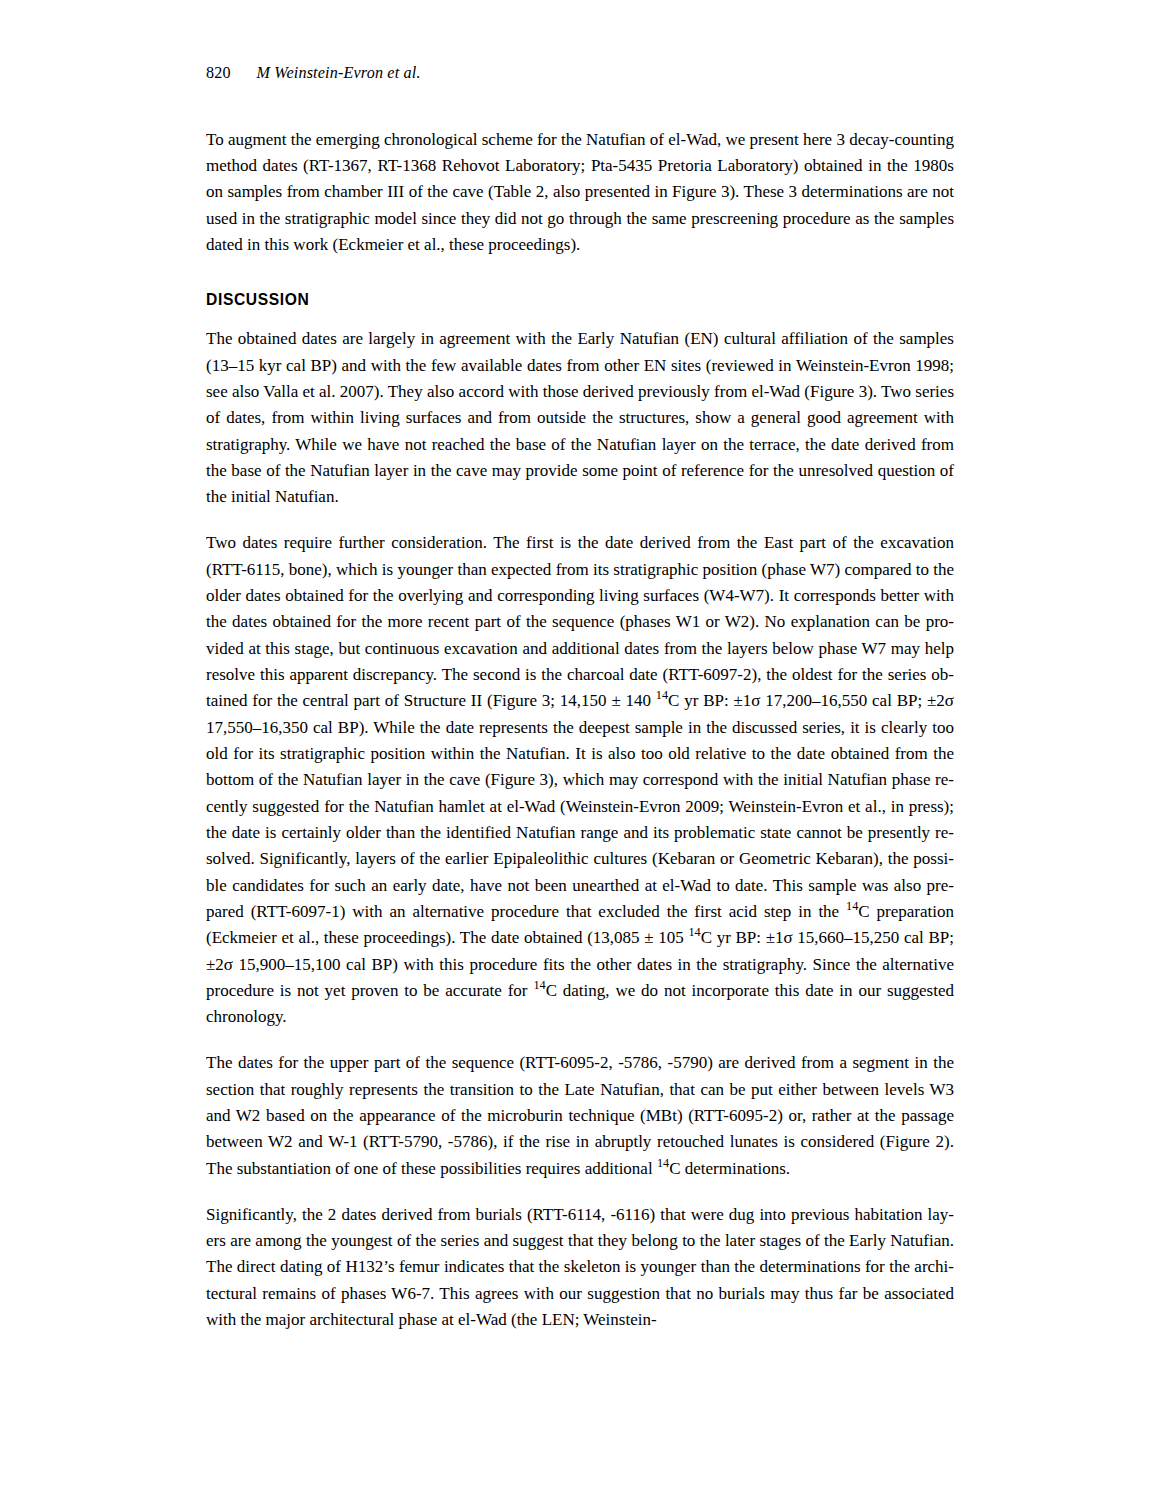820 M Weinstein-Evron et al.
To augment the emerging chronological scheme for the Natufian of el-Wad, we present here 3 decay-counting method dates (RT-1367, RT-1368 Rehovot Laboratory; Pta-5435 Pretoria Laboratory) obtained in the 1980s on samples from chamber III of the cave (Table 2, also presented in Figure 3). These 3 determinations are not used in the stratigraphic model since they did not go through the same prescreening procedure as the samples dated in this work (Eckmeier et al., these proceedings).
Discussion
The obtained dates are largely in agreement with the Early Natufian (EN) cultural affiliation of the samples (13–15 kyr cal BP) and with the few available dates from other EN sites (reviewed in Weinstein-Evron 1998; see also Valla et al. 2007). They also accord with those derived previously from el-Wad (Figure 3). Two series of dates, from within living surfaces and from outside the structures, show a general good agreement with stratigraphy. While we have not reached the base of the Natufian layer on the terrace, the date derived from the base of the Natufian layer in the cave may provide some point of reference for the unresolved question of the initial Natufian.
Two dates require further consideration. The first is the date derived from the East part of the excavation (RTT-6115, bone), which is younger than expected from its stratigraphic position (phase W7) compared to the older dates obtained for the overlying and corresponding living surfaces (W4-W7). It corresponds better with the dates obtained for the more recent part of the sequence (phases W1 or W2). No explanation can be provided at this stage, but continuous excavation and additional dates from the layers below phase W7 may help resolve this apparent discrepancy. The second is the charcoal date (RTT-6097-2), the oldest for the series obtained for the central part of Structure II (Figure 3; 14,150 ± 140 14C yr BP: ±1σ 17,200–16,550 cal BP; ±2σ 17,550–16,350 cal BP). While the date represents the deepest sample in the discussed series, it is clearly too old for its stratigraphic position within the Natufian. It is also too old relative to the date obtained from the bottom of the Natufian layer in the cave (Figure 3), which may correspond with the initial Natufian phase recently suggested for the Natufian hamlet at el-Wad (Weinstein-Evron 2009; Weinstein-Evron et al., in press); the date is certainly older than the identified Natufian range and its problematic state cannot be presently resolved. Significantly, layers of the earlier Epipaleolithic cultures (Kebaran or Geometric Kebaran), the possible candidates for such an early date, have not been unearthed at el-Wad to date. This sample was also prepared (RTT-6097-1) with an alternative procedure that excluded the first acid step in the 14C preparation (Eckmeier et al., these proceedings). The date obtained (13,085 ± 105 14C yr BP: ±1σ 15,660–15,250 cal BP; ±2σ 15,900–15,100 cal BP) with this procedure fits the other dates in the stratigraphy. Since the alternative procedure is not yet proven to be accurate for 14C dating, we do not incorporate this date in our suggested chronology.
The dates for the upper part of the sequence (RTT-6095-2, -5786, -5790) are derived from a segment in the section that roughly represents the transition to the Late Natufian, that can be put either between levels W3 and W2 based on the appearance of the microburin technique (MBt) (RTT-6095-2) or, rather at the passage between W2 and W-1 (RTT-5790, -5786), if the rise in abruptly retouched lunates is considered (Figure 2). The substantiation of one of these possibilities requires additional 14C determinations.
Significantly, the 2 dates derived from burials (RTT-6114, -6116) that were dug into previous habitation layers are among the youngest of the series and suggest that they belong to the later stages of the Early Natufian. The direct dating of H132’s femur indicates that the skeleton is younger than the determinations for the architectural remains of phases W6-7. This agrees with our suggestion that no burials may thus far be associated with the major architectural phase at el-Wad (the LEN; Weinstein-